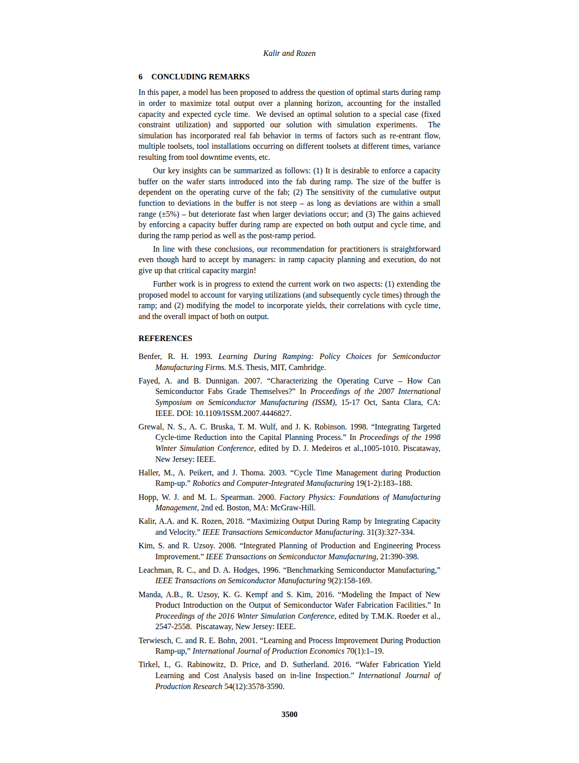Kalir and Rozen
6 CONCLUDING REMARKS
In this paper, a model has been proposed to address the question of optimal starts during ramp in order to maximize total output over a planning horizon, accounting for the installed capacity and expected cycle time. We devised an optimal solution to a special case (fixed constraint utilization) and supported our solution with simulation experiments. The simulation has incorporated real fab behavior in terms of factors such as re-entrant flow, multiple toolsets, tool installations occurring on different toolsets at different times, variance resulting from tool downtime events, etc.
Our key insights can be summarized as follows: (1) It is desirable to enforce a capacity buffer on the wafer starts introduced into the fab during ramp. The size of the buffer is dependent on the operating curve of the fab; (2) The sensitivity of the cumulative output function to deviations in the buffer is not steep – as long as deviations are within a small range (±5%) – but deteriorate fast when larger deviations occur; and (3) The gains achieved by enforcing a capacity buffer during ramp are expected on both output and cycle time, and during the ramp period as well as the post-ramp period.
In line with these conclusions, our recommendation for practitioners is straightforward even though hard to accept by managers: in ramp capacity planning and execution, do not give up that critical capacity margin!
Further work is in progress to extend the current work on two aspects: (1) extending the proposed model to account for varying utilizations (and subsequently cycle times) through the ramp; and (2) modifying the model to incorporate yields, their correlations with cycle time, and the overall impact of both on output.
REFERENCES
Benfer, R. H. 1993. Learning During Ramping: Policy Choices for Semiconductor Manufacturing Firms. M.S. Thesis, MIT, Cambridge.
Fayed, A. and B. Dunnigan. 2007. “Characterizing the Operating Curve – How Can Semiconductor Fabs Grade Themselves?” In Proceedings of the 2007 International Symposium on Semiconductor Manufacturing (ISSM), 15-17 Oct, Santa Clara, CA: IEEE. DOI: 10.1109/ISSM.2007.4446827.
Grewal, N. S., A. C. Bruska, T. M. Wulf, and J. K. Robinson. 1998. “Integrating Targeted Cycle-time Reduction into the Capital Planning Process.” In Proceedings of the 1998 Winter Simulation Conference, edited by D. J. Medeiros et al.,1005-1010. Piscataway, New Jersey: IEEE.
Haller, M., A. Peikert, and J. Thoma. 2003. “Cycle Time Management during Production Ramp-up.” Robotics and Computer-Integrated Manufacturing 19(1-2):183–188.
Hopp, W. J. and M. L. Spearman. 2000. Factory Physics: Foundations of Manufacturing Management, 2nd ed. Boston, MA: McGraw-Hill.
Kalir, A.A. and K. Rozen, 2018. “Maximizing Output During Ramp by Integrating Capacity and Velocity.” IEEE Transactions Semiconductor Manufacturing. 31(3):327-334.
Kim, S. and R. Uzsoy. 2008. “Integrated Planning of Production and Engineering Process Improvement.” IEEE Transactions on Semiconductor Manufacturing, 21:390-398.
Leachman, R. C., and D. A. Hodges, 1996. “Benchmarking Semiconductor Manufacturing,” IEEE Transactions on Semiconductor Manufacturing 9(2):158-169.
Manda, A.B., R. Uzsoy, K. G. Kempf and S. Kim, 2016. “Modeling the Impact of New Product Introduction on the Output of Semiconductor Wafer Fabrication Facilities.” In Proceedings of the 2016 Winter Simulation Conference, edited by T.M.K. Roeder et al., 2547-2558. Piscataway, New Jersey: IEEE.
Terwiesch, C. and R. E. Bohn, 2001. “Learning and Process Improvement During Production Ramp-up,” International Journal of Production Economics 70(1):1–19.
Tirkel, I., G. Rabinowitz, D. Price, and D. Sutherland. 2016. “Wafer Fabrication Yield Learning and Cost Analysis based on in-line Inspection.” International Journal of Production Research 54(12):3578-3590.
3500